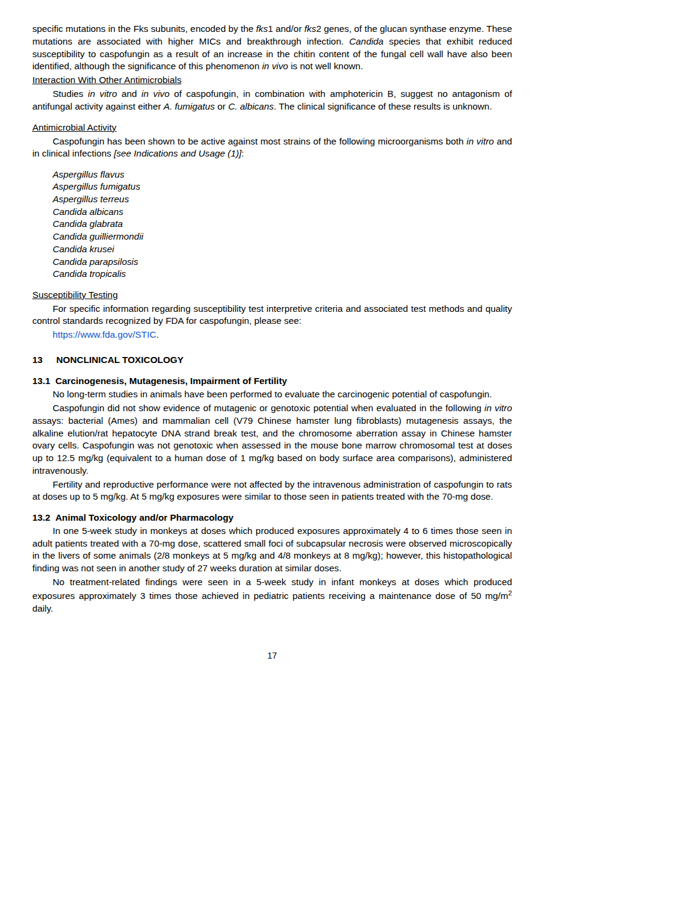specific mutations in the Fks subunits, encoded by the fks1 and/or fks2 genes, of the glucan synthase enzyme. These mutations are associated with higher MICs and breakthrough infection. Candida species that exhibit reduced susceptibility to caspofungin as a result of an increase in the chitin content of the fungal cell wall have also been identified, although the significance of this phenomenon in vivo is not well known.
Interaction With Other Antimicrobials
Studies in vitro and in vivo of caspofungin, in combination with amphotericin B, suggest no antagonism of antifungal activity against either A. fumigatus or C. albicans. The clinical significance of these results is unknown.
Antimicrobial Activity
Caspofungin has been shown to be active against most strains of the following microorganisms both in vitro and in clinical infections [see Indications and Usage (1)]:
Aspergillus flavus
Aspergillus fumigatus
Aspergillus terreus
Candida albicans
Candida glabrata
Candida guilliermondii
Candida krusei
Candida parapsilosis
Candida tropicalis
Susceptibility Testing
For specific information regarding susceptibility test interpretive criteria and associated test methods and quality control standards recognized by FDA for caspofungin, please see:
https://www.fda.gov/STIC.
13 NONCLINICAL TOXICOLOGY
13.1 Carcinogenesis, Mutagenesis, Impairment of Fertility
No long-term studies in animals have been performed to evaluate the carcinogenic potential of caspofungin.
Caspofungin did not show evidence of mutagenic or genotoxic potential when evaluated in the following in vitro assays: bacterial (Ames) and mammalian cell (V79 Chinese hamster lung fibroblasts) mutagenesis assays, the alkaline elution/rat hepatocyte DNA strand break test, and the chromosome aberration assay in Chinese hamster ovary cells. Caspofungin was not genotoxic when assessed in the mouse bone marrow chromosomal test at doses up to 12.5 mg/kg (equivalent to a human dose of 1 mg/kg based on body surface area comparisons), administered intravenously.
Fertility and reproductive performance were not affected by the intravenous administration of caspofungin to rats at doses up to 5 mg/kg. At 5 mg/kg exposures were similar to those seen in patients treated with the 70-mg dose.
13.2 Animal Toxicology and/or Pharmacology
In one 5-week study in monkeys at doses which produced exposures approximately 4 to 6 times those seen in adult patients treated with a 70-mg dose, scattered small foci of subcapsular necrosis were observed microscopically in the livers of some animals (2/8 monkeys at 5 mg/kg and 4/8 monkeys at 8 mg/kg); however, this histopathological finding was not seen in another study of 27 weeks duration at similar doses.
No treatment-related findings were seen in a 5-week study in infant monkeys at doses which produced exposures approximately 3 times those achieved in pediatric patients receiving a maintenance dose of 50 mg/m2 daily.
17